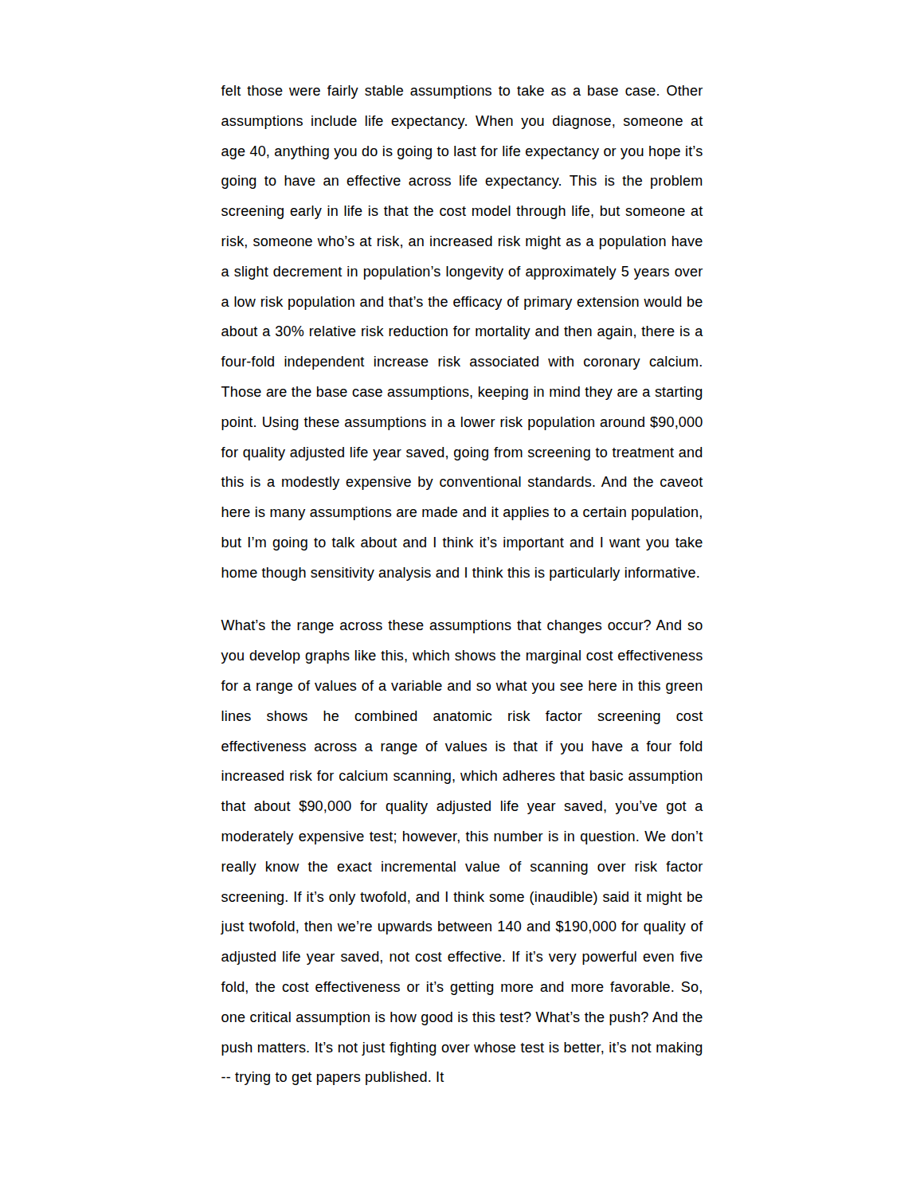felt those were fairly stable assumptions to take as a base case. Other assumptions include life expectancy. When you diagnose, someone at age 40, anything you do is going to last for life expectancy or you hope it’s going to have an effective across life expectancy. This is the problem screening early in life is that the cost model through life, but someone at risk, someone who’s at risk, an increased risk might as a population have a slight decrement in population’s longevity of approximately 5 years over a low risk population and that’s the efficacy of primary extension would be about a 30% relative risk reduction for mortality and then again, there is a four-fold independent increase risk associated with coronary calcium. Those are the base case assumptions, keeping in mind they are a starting point. Using these assumptions in a lower risk population around $90,000 for quality adjusted life year saved, going from screening to treatment and this is a modestly expensive by conventional standards. And the caveot here is many assumptions are made and it applies to a certain population, but I’m going to talk about and I think it’s important and I want you take home though sensitivity analysis and I think this is particularly informative.
What’s the range across these assumptions that changes occur? And so you develop graphs like this, which shows the marginal cost effectiveness for a range of values of a variable and so what you see here in this green lines shows he combined anatomic risk factor screening cost effectiveness across a range of values is that if you have a four fold increased risk for calcium scanning, which adheres that basic assumption that about $90,000 for quality adjusted life year saved, you’ve got a moderately expensive test; however, this number is in question. We don’t really know the exact incremental value of scanning over risk factor screening. If it’s only twofold, and I think some (inaudible) said it might be just twofold, then we’re upwards between 140 and $190,000 for quality of adjusted life year saved, not cost effective. If it’s very powerful even five fold, the cost effectiveness or it’s getting more and more favorable. So, one critical assumption is how good is this test? What’s the push? And the push matters. It’s not just fighting over whose test is better, it’s not making -- trying to get papers published. It